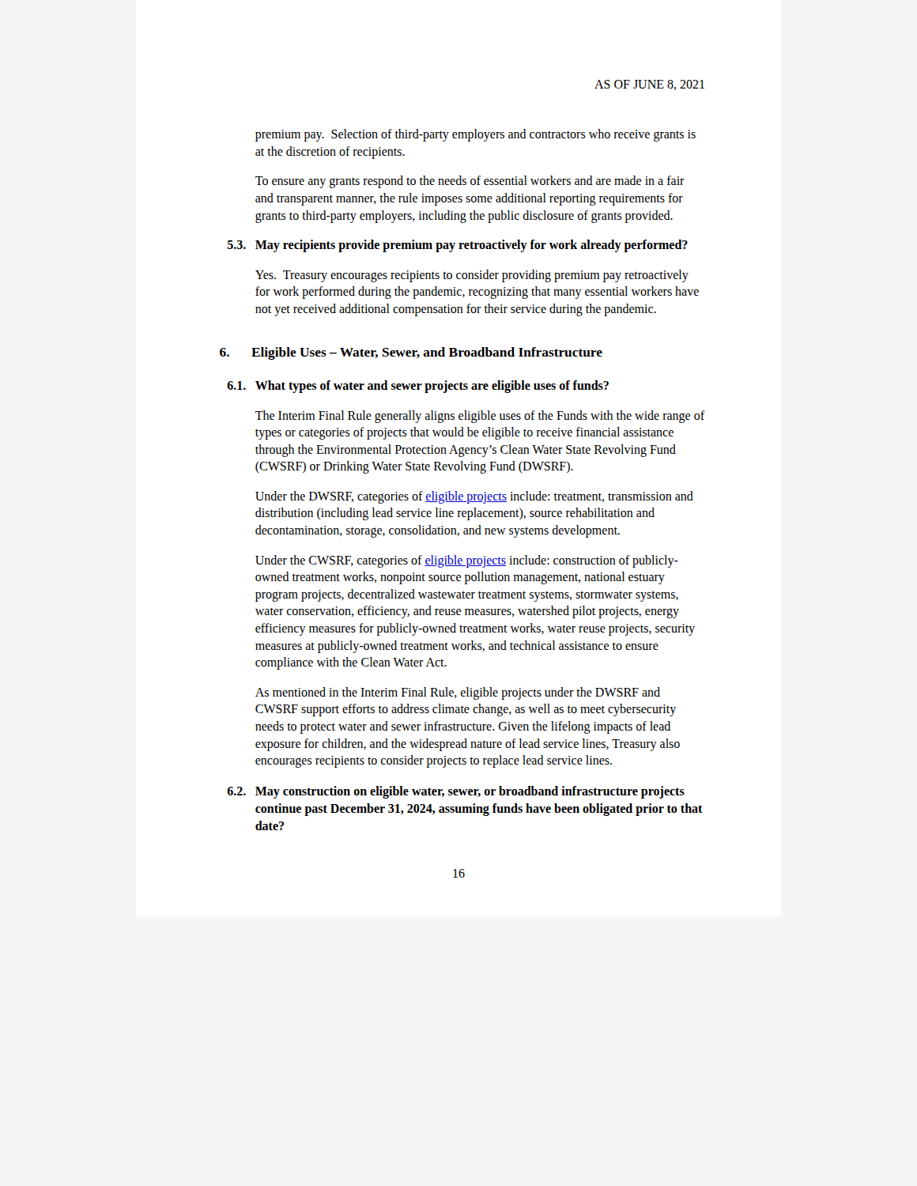AS OF JUNE 8, 2021
premium pay. Selection of third-party employers and contractors who receive grants is at the discretion of recipients.
To ensure any grants respond to the needs of essential workers and are made in a fair and transparent manner, the rule imposes some additional reporting requirements for grants to third-party employers, including the public disclosure of grants provided.
5.3. May recipients provide premium pay retroactively for work already performed?
Yes. Treasury encourages recipients to consider providing premium pay retroactively for work performed during the pandemic, recognizing that many essential workers have not yet received additional compensation for their service during the pandemic.
6. Eligible Uses – Water, Sewer, and Broadband Infrastructure
6.1. What types of water and sewer projects are eligible uses of funds?
The Interim Final Rule generally aligns eligible uses of the Funds with the wide range of types or categories of projects that would be eligible to receive financial assistance through the Environmental Protection Agency’s Clean Water State Revolving Fund (CWSRF) or Drinking Water State Revolving Fund (DWSRF).
Under the DWSRF, categories of eligible projects include: treatment, transmission and distribution (including lead service line replacement), source rehabilitation and decontamination, storage, consolidation, and new systems development.
Under the CWSRF, categories of eligible projects include: construction of publicly-owned treatment works, nonpoint source pollution management, national estuary program projects, decentralized wastewater treatment systems, stormwater systems, water conservation, efficiency, and reuse measures, watershed pilot projects, energy efficiency measures for publicly-owned treatment works, water reuse projects, security measures at publicly-owned treatment works, and technical assistance to ensure compliance with the Clean Water Act.
As mentioned in the Interim Final Rule, eligible projects under the DWSRF and CWSRF support efforts to address climate change, as well as to meet cybersecurity needs to protect water and sewer infrastructure. Given the lifelong impacts of lead exposure for children, and the widespread nature of lead service lines, Treasury also encourages recipients to consider projects to replace lead service lines.
6.2. May construction on eligible water, sewer, or broadband infrastructure projects continue past December 31, 2024, assuming funds have been obligated prior to that date?
16